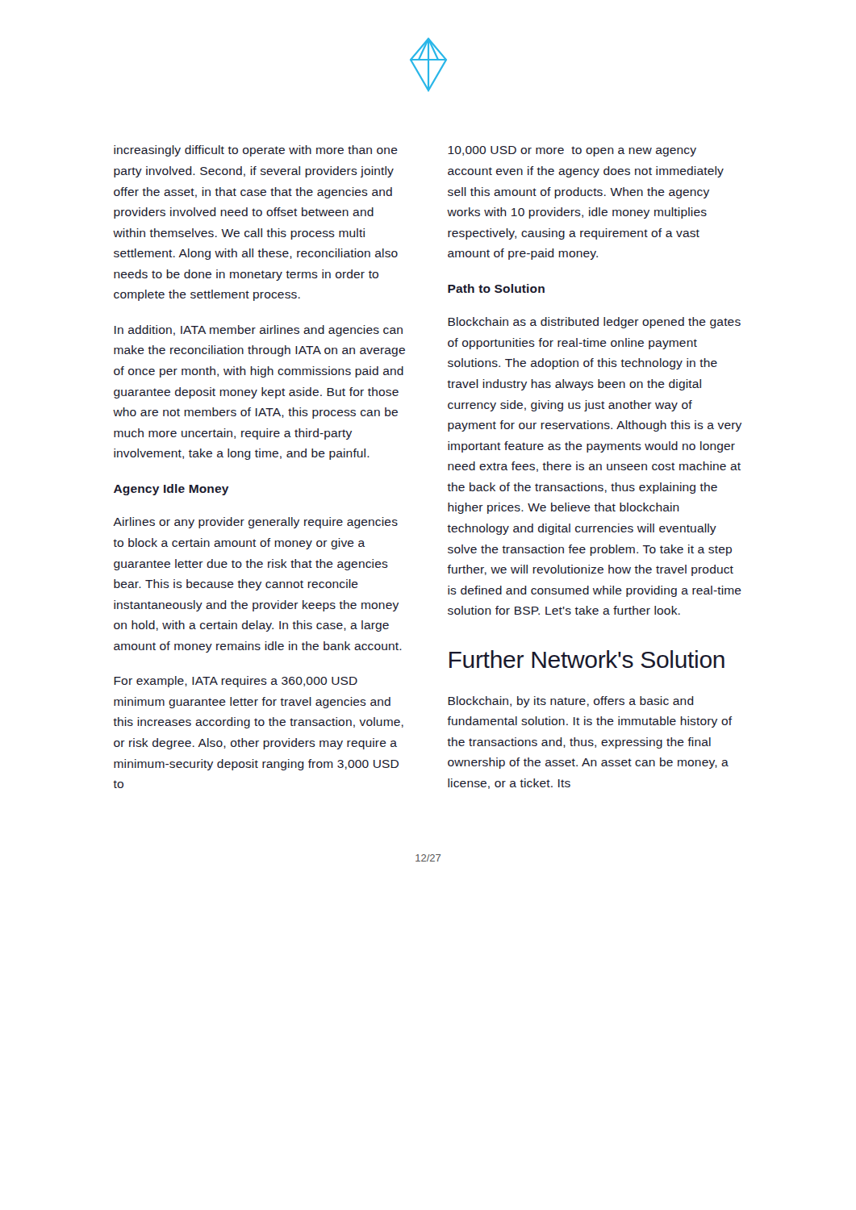increasingly difficult to operate with more than one party involved. Second, if several providers jointly offer the asset, in that case that the agencies and providers involved need to offset between and within themselves. We call this process multi settlement. Along with all these, reconciliation also needs to be done in monetary terms in order to complete the settlement process.
In addition, IATA member airlines and agencies can make the reconciliation through IATA on an average of once per month, with high commissions paid and guarantee deposit money kept aside. But for those who are not members of IATA, this process can be much more uncertain, require a third-party involvement, take a long time, and be painful.
Agency Idle Money
Airlines or any provider generally require agencies to block a certain amount of money or give a guarantee letter due to the risk that the agencies bear. This is because they cannot reconcile instantaneously and the provider keeps the money on hold, with a certain delay. In this case, a large amount of money remains idle in the bank account.
For example, IATA requires a 360,000 USD minimum guarantee letter for travel agencies and this increases according to the transaction, volume, or risk degree. Also, other providers may require a minimum-security deposit ranging from 3,000 USD to
10,000 USD or more to open a new agency account even if the agency does not immediately sell this amount of products. When the agency works with 10 providers, idle money multiplies respectively, causing a requirement of a vast amount of pre-paid money.
Path to Solution
Blockchain as a distributed ledger opened the gates of opportunities for real-time online payment solutions. The adoption of this technology in the travel industry has always been on the digital currency side, giving us just another way of payment for our reservations. Although this is a very important feature as the payments would no longer need extra fees, there is an unseen cost machine at the back of the transactions, thus explaining the higher prices. We believe that blockchain technology and digital currencies will eventually solve the transaction fee problem. To take it a step further, we will revolutionize how the travel product is defined and consumed while providing a real-time solution for BSP. Let's take a further look.
Further Network's Solution
Blockchain, by its nature, offers a basic and fundamental solution. It is the immutable history of the transactions and, thus, expressing the final ownership of the asset. An asset can be money, a license, or a ticket. Its
12/27